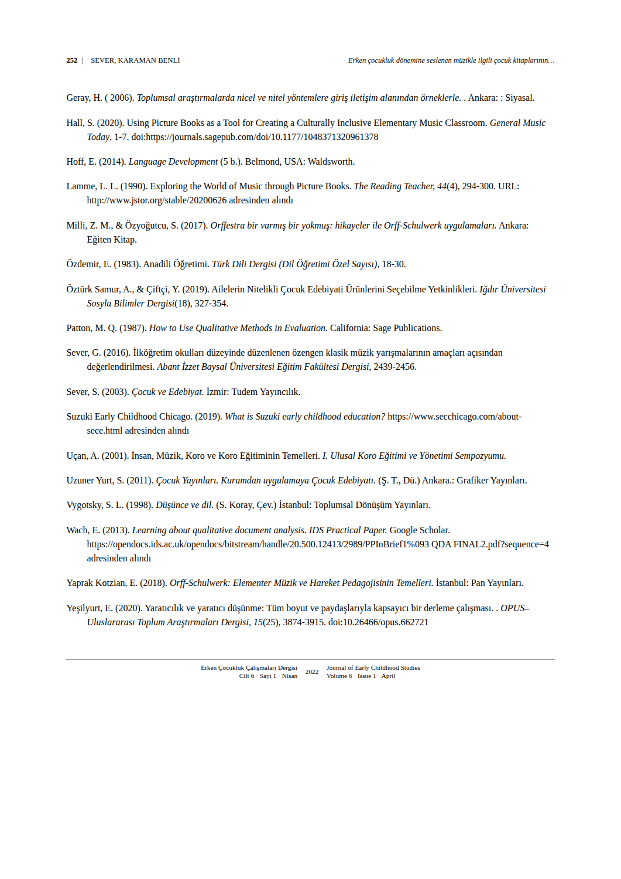252| SEVER, KARAMAN BENLİ
Erken çocukluk dönemine seslenen müzikle ilgili çocuk kitaplarının…
Geray, H. ( 2006). Toplumsal araştırmalarda nicel ve nitel yöntemlere giriş iletişim alanından örneklerle. . Ankara: : Siyasal.
Hall, S. (2020). Using Picture Books as a Tool for Creating a Culturally Inclusive Elementary Music Classroom. General Music Today, 1-7. doi:https://journals.sagepub.com/doi/10.1177/1048371320961378
Hoff, E. (2014). Language Development (5 b.). Belmond, USA: Waldsworth.
Lamme, L. L. (1990). Exploring the World of Music through Picture Books. The Reading Teacher, 44(4), 294-300. URL: http://www.jstor.org/stable/20200626 adresinden alındı
Milli, Z. M., & Özyoğutcu, S. (2017). Orffestra bir varmış bir yokmuş: hikayeler ile Orff-Schulwerk uygulamaları. Ankara: Eğiten Kitap.
Özdemir, E. (1983). Anadili Öğretimi. Türk Dili Dergisi (Dil Öğretimi Özel Sayısı), 18-30.
Öztürk Samur, A., & Çiftçi, Y. (2019). Ailelerin Nitelikli Çocuk Edebiyati Ürünlerini Seçebilme Yetkinlikleri. Iğdır Üniversitesi Sosyla Bilimler Dergisi(18), 327-354.
Patton, M. Q. (1987). How to Use Qualitative Methods in Evaluation. California: Sage Publications.
Sever, G. (2016). İlköğretim okulları düzeyinde düzenlenen özengen klasik müzik yarışmalarının amaçları açısından değerlendirilmesi. Abant İzzet Baysal Üniversitesi Eğitim Fakültesi Dergisi, 2439-2456.
Sever, S. (2003). Çocuk ve Edebiyat. İzmir: Tudem Yayıncılık.
Suzuki Early Childhood Chicago. (2019). What is Suzuki early childhood education? https://www.secchicago.com/about-sece.html adresinden alındı
Uçan, A. (2001). İnsan, Müzik, Koro ve Koro Eğitiminin Temelleri. I. Ulusal Koro Eğitimi ve Yönetimi Sempozyumu.
Uzuner Yurt, S. (2011). Çocuk Yayınları. Kuramdan uygulamaya Çocuk Edebiyatı. (Ş. T., Dü.) Ankara.: Grafiker Yayınları.
Vygotsky, S. L. (1998). Düşünce ve dil. (S. Koray, Çev.) İstanbul: Toplumsal Dönüşüm Yayınları.
Wach, E. (2013). Learning about qualitative document analysis. IDS Practical Paper. Google Scholar. https://opendocs.ids.ac.uk/opendocs/bitstream/handle/20.500.12413/2989/PPInBrief1%093 QDA FINAL2.pdf?sequence=4 adresinden alındı
Yaprak Kotzian, E. (2018). Orff-Schulwerk: Elementer Müzik ve Hareket Pedagojisinin Temelleri. İstanbul: Pan Yayınları.
Yeşilyurt, E. (2020). Yaratıcılık ve yaratıcı düşünme: Tüm boyut ve paydaşlarıyla kapsayıcı bir derleme çalışması. . OPUS–Uluslararası Toplum Araştırmaları Dergisi, 15(25), 3874-3915. doi:10.26466/opus.662721
Erken Çocukluk Çalışmaları Dergisi
Cilt 6 · Sayı 1 · Nisan
2022
Journal of Early Childhood Studies
Volume 6 · Issue 1 · April